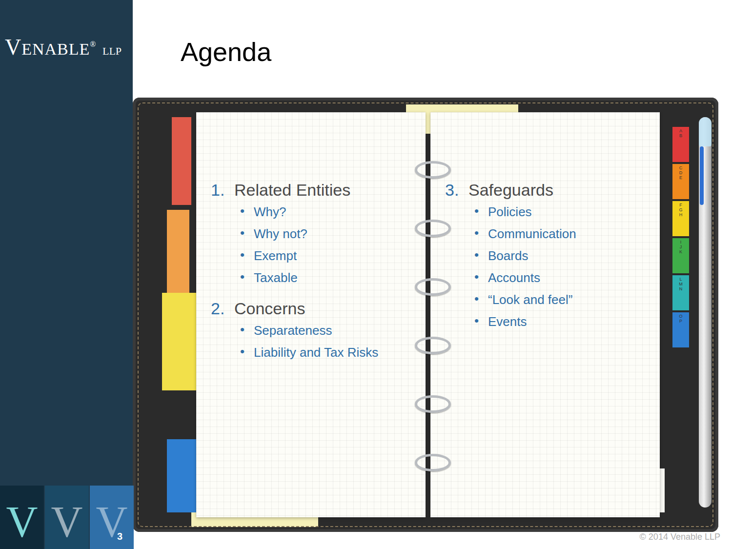VENABLE® LLP
Agenda
A
B
C
D
E
F
G
H
I
J
K
L
M
N
O
P
1. Related Entities
Why?
Why not?
Exempt
Taxable
2. Concerns
Separateness
Liability and Tax Risks
3. Safeguards
Policies
Communication
Boards
Accounts
“Look and feel”
Events
V
V
V
3
© 2014 Venable LLP